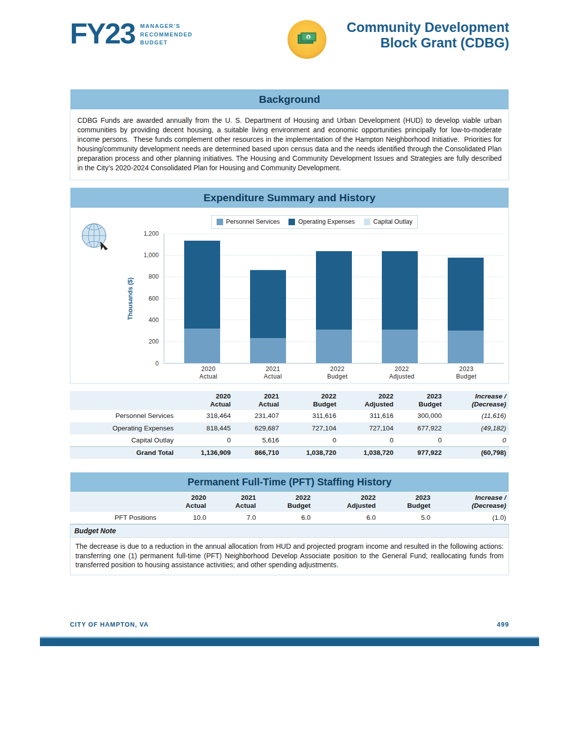FY23
MANAGER’S
RECOMMENDED
BUDGET
$ $
Community Development
Block Grant (CDBG)
Background
CDBG Funds are awarded annually from the U. S. Department of Housing and Urban Development (HUD) to develop viable urban communities by providing decent housing, a suitable living environment and economic opportunities principally for low-to-moderate income persons. These funds complement other resources in the implementation of the Hampton Neighborhood Initiative. Priorities for housing/community development needs are determined based upon census data and the needs identified through the Consolidated Plan preparation process and other planning initiatives. The Housing and Community Development Issues and Strategies are fully described in the City’s 2020-2024 Consolidated Plan for Housing and Community Development.
Expenditure Summary and History
Personnel Services Operating Expenses Capital Outlay
Thousands ($)
1,200
1,000
800
600
400
200
0
2020
Actual
2021
Actual
2022
Budget
2022
Adjusted
2023
Budget
| | 2020 Actual | 2021 Actual | 2022 Budget | 2022 Adjusted | 2023 Budget | Increase / (Decrease) |
| --- | --- | --- | --- | --- | --- | --- |
| Personnel Services | 318,464 | 231,407 | 311,616 | 311,616 | 300,000 | (11,616) |
| Operating Expenses | 818,445 | 629,687 | 727,104 | 727,104 | 677,922 | (49,182) |
| Capital Outlay | 0 | 5,616 | 0 | 0 | 0 | 0 |
| Grand Total | 1,136,909 | 866,710 | 1,038,720 | 1,038,720 | 977,922 | (60,798) |
Permanent Full-Time (PFT) Staffing History
| | 2020 Actual | 2021 Actual | 2022 Budget | 2022 Adjusted | 2023 Budget | Increase / (Decrease) |
| --- | --- | --- | --- | --- | --- | --- |
| PFT Positions | 10.0 | 7.0 | 6.0 | 6.0 | 5.0 | (1.0) |
Budget Note
The decrease is due to a reduction in the annual allocation from HUD and projected program income and resulted in the following actions: transferring one (1) permanent full-time (PFT) Neighborhood Develop Associate position to the General Fund; reallocating funds from transferred position to housing assistance activities; and other spending adjustments.
CITY OF HAMPTON, VA
499